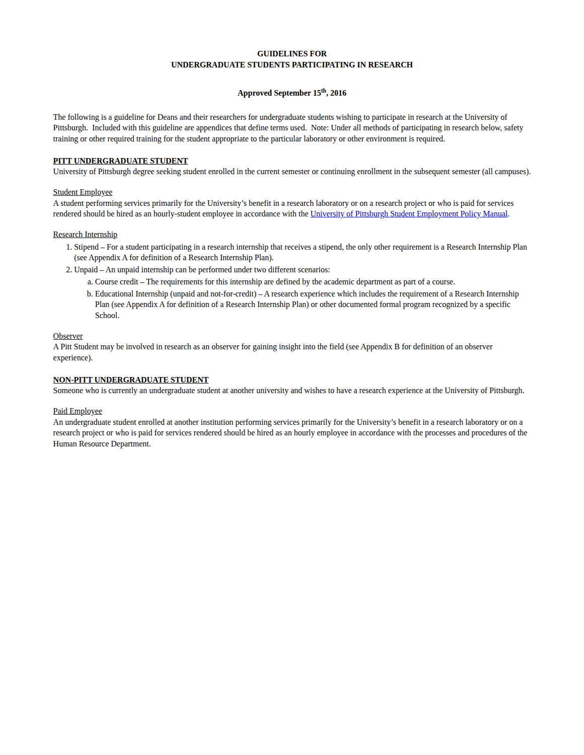GUIDELINES FOR UNDERGRADUATE STUDENTS PARTICIPATING IN RESEARCH
Approved September 15th, 2016
The following is a guideline for Deans and their researchers for undergraduate students wishing to participate in research at the University of Pittsburgh. Included with this guideline are appendices that define terms used. Note: Under all methods of participating in research below, safety training or other required training for the student appropriate to the particular laboratory or other environment is required.
PITT UNDERGRADUATE STUDENT
University of Pittsburgh degree seeking student enrolled in the current semester or continuing enrollment in the subsequent semester (all campuses).
Student Employee
A student performing services primarily for the University’s benefit in a research laboratory or on a research project or who is paid for services rendered should be hired as an hourly-student employee in accordance with the University of Pittsburgh Student Employment Policy Manual.
Research Internship
Stipend – For a student participating in a research internship that receives a stipend, the only other requirement is a Research Internship Plan (see Appendix A for definition of a Research Internship Plan).
Unpaid – An unpaid internship can be performed under two different scenarios:
Course credit – The requirements for this internship are defined by the academic department as part of a course.
Educational Internship (unpaid and not-for-credit) – A research experience which includes the requirement of a Research Internship Plan (see Appendix A for definition of a Research Internship Plan) or other documented formal program recognized by a specific School.
Observer
A Pitt Student may be involved in research as an observer for gaining insight into the field (see Appendix B for definition of an observer experience).
NON-PITT UNDERGRADUATE STUDENT
Someone who is currently an undergraduate student at another university and wishes to have a research experience at the University of Pittsburgh.
Paid Employee
An undergraduate student enrolled at another institution performing services primarily for the University’s benefit in a research laboratory or on a research project or who is paid for services rendered should be hired as an hourly employee in accordance with the processes and procedures of the Human Resource Department.